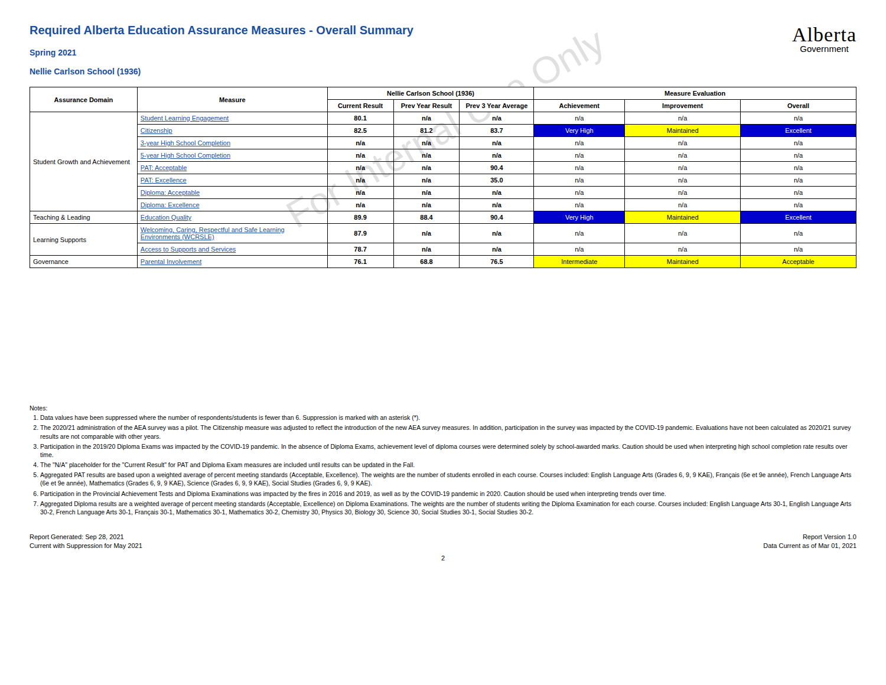Alberta
Government
Required Alberta Education Assurance Measures - Overall Summary
Spring 2021
Nellie Carlson School (1936)
For Internal Use Only
| Assurance Domain | Measure | Nellie Carlson School (1936) | Measure Evaluation |
| --- | --- | --- | --- |
| Current Result | Prev Year Result | Prev 3 Year Average | Achievement | Improvement | Overall |
| Student Growth and Achievement | Student Learning Engagement | 80.1 | n/a | n/a | n/a | n/a | n/a |
| Citizenship | 82.5 | 81.2 | 83.7 | Very High | Maintained | Excellent |
| 3-year High School Completion | n/a | n/a | n/a | n/a | n/a | n/a |
| 5-year High School Completion | n/a | n/a | n/a | n/a | n/a | n/a |
| PAT: Acceptable | n/a | n/a | 90.4 | n/a | n/a | n/a |
| PAT: Excellence | n/a | n/a | 35.0 | n/a | n/a | n/a |
| Diploma: Acceptable | n/a | n/a | n/a | n/a | n/a | n/a |
| Diploma: Excellence | n/a | n/a | n/a | n/a | n/a | n/a |
| Teaching & Leading | Education Quality | 89.9 | 88.4 | 90.4 | Very High | Maintained | Excellent |
| Learning Supports | Welcoming, Caring, Respectful and Safe Learning Environments (WCRSLE) | 87.9 | n/a | n/a | n/a | n/a | n/a |
| Access to Supports and Services | 78.7 | n/a | n/a | n/a | n/a | n/a |
| Governance | Parental Involvement | 76.1 | 68.8 | 76.5 | Intermediate | Maintained | Acceptable |
Notes:
Data values have been suppressed where the number of respondents/students is fewer than 6. Suppression is marked with an asterisk (*).
The 2020/21 administration of the AEA survey was a pilot. The Citizenship measure was adjusted to reflect the introduction of the new AEA survey measures. In addition, participation in the survey was impacted by the COVID-19 pandemic. Evaluations have not been calculated as 2020/21 survey results are not comparable with other years.
Participation in the 2019/20 Diploma Exams was impacted by the COVID-19 pandemic. In the absence of Diploma Exams, achievement level of diploma courses were determined solely by school-awarded marks. Caution should be used when interpreting high school completion rate results over time.
The "N/A" placeholder for the "Current Result" for PAT and Diploma Exam measures are included until results can be updated in the Fall.
Aggregated PAT results are based upon a weighted average of percent meeting standards (Acceptable, Excellence). The weights are the number of students enrolled in each course. Courses included: English Language Arts (Grades 6, 9, 9 KAE), Français (6e et 9e année), French Language Arts (6e et 9e année), Mathematics (Grades 6, 9, 9 KAE), Science (Grades 6, 9, 9 KAE), Social Studies (Grades 6, 9, 9 KAE).
Participation in the Provincial Achievement Tests and Diploma Examinations was impacted by the fires in 2016 and 2019, as well as by the COVID-19 pandemic in 2020. Caution should be used when interpreting trends over time.
Aggregated Diploma results are a weighted average of percent meeting standards (Acceptable, Excellence) on Diploma Examinations. The weights are the number of students writing the Diploma Examination for each course. Courses included: English Language Arts 30-1, English Language Arts 30-2, French Language Arts 30-1, Français 30-1, Mathematics 30-1, Mathematics 30-2, Chemistry 30, Physics 30, Biology 30, Science 30, Social Studies 30-1, Social Studies 30-2.
Report Generated: Sep 28, 2021
Current with Suppression for May 2021
Report Version 1.0
Data Current as of Mar 01, 2021
2